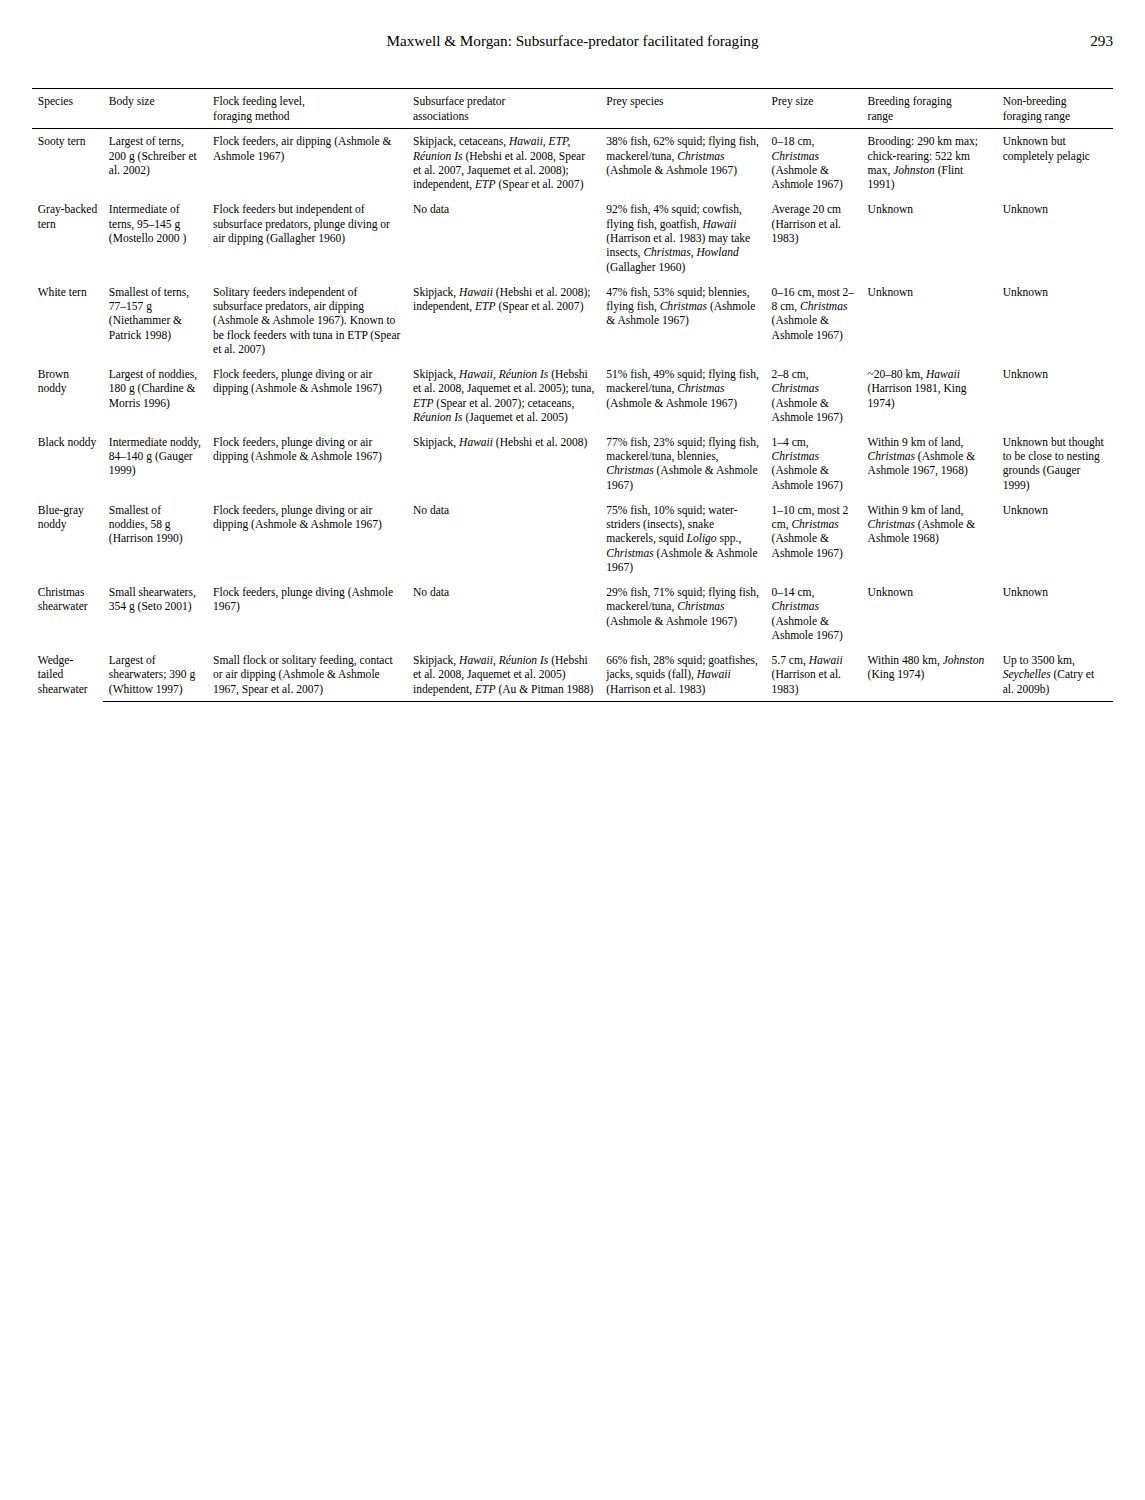Maxwell & Morgan: Subsurface-predator facilitated foraging 293
| Species | Body size | Flock feeding level, foraging method | Subsurface predator associations | Prey species | Prey size | Breeding foraging range | Non-breeding foraging range |
| --- | --- | --- | --- | --- | --- | --- | --- |
| Sooty tern | Largest of terns, 200 g (Schreiber et al. 2002) | Flock feeders, air dipping (Ashmole & Ashmole 1967) | Skipjack, cetaceans, Hawaii, ETP, Réunion Is (Hebshi et al. 2008, Spear et al. 2007, Jaquemet et al. 2008); independent, ETP (Spear et al. 2007) | 38% fish, 62% squid; flying fish, mackerel/tuna, Christmas (Ashmole & Ashmole 1967) | 0–18 cm, Christmas (Ashmole & Ashmole 1967) | Brooding: 290 km max; chick-rearing: 522 km max, Johnston (Flint 1991) | Unknown but completely pelagic |
| Gray-backed tern | Intermediate of terns, 95–145 g (Mostello 2000 ) | Flock feeders but independent of subsurface predators, plunge diving or air dipping (Gallagher 1960) | No data | 92% fish, 4% squid; cowfish, flying fish, goatfish, Hawaii (Harrison et al. 1983) may take insects, Christmas, Howland (Gallagher 1960) | Average 20 cm (Harrison et al. 1983) | Unknown | Unknown |
| White tern | Smallest of terns, 77–157 g (Niethammer & Patrick 1998) | Solitary feeders independent of subsurface predators, air dipping (Ashmole & Ashmole 1967). Known to be flock feeders with tuna in ETP (Spear et al. 2007) | Skipjack, Hawaii (Hebshi et al. 2008); independent, ETP (Spear et al. 2007) | 47% fish, 53% squid; blennies, flying fish, Christmas (Ashmole & Ashmole 1967) | 0–16 cm, most 2–8 cm, Christmas (Ashmole & Ashmole 1967) | Unknown | Unknown |
| Brown noddy | Largest of noddies, 180 g (Chardine & Morris 1996) | Flock feeders, plunge diving or air dipping (Ashmole & Ashmole 1967) | Skipjack, Hawaii, Réunion Is (Hebshi et al. 2008, Jaquemet et al. 2005); tuna, ETP (Spear et al. 2007); cetaceans, Réunion Is (Jaquemet et al. 2005) | 51% fish, 49% squid; flying fish, mackerel/tuna, Christmas (Ashmole & Ashmole 1967) | 2–8 cm, Christmas (Ashmole & Ashmole 1967) | ~20–80 km, Hawaii (Harrison 1981, King 1974) | Unknown |
| Black noddy | Intermediate noddy, 84–140 g (Gauger 1999) | Flock feeders, plunge diving or air dipping (Ashmole & Ashmole 1967) | Skipjack, Hawaii (Hebshi et al. 2008) | 77% fish, 23% squid; flying fish, mackerel/tuna, blennies, Christmas (Ashmole & Ashmole 1967) | 1–4 cm, Christmas (Ashmole & Ashmole 1967) | Within 9 km of land, Christmas (Ashmole & Ashmole 1967, 1968) | Unknown but thought to be close to nesting grounds (Gauger 1999) |
| Blue-gray noddy | Smallest of noddies, 58 g (Harrison 1990) | Flock feeders, plunge diving or air dipping (Ashmole & Ashmole 1967) | No data | 75% fish, 10% squid; water-striders (insects), snake mackerels, squid Loligo spp., Christmas (Ashmole & Ashmole 1967) | 1–10 cm, most 2 cm, Christmas (Ashmole & Ashmole 1967) | Within 9 km of land, Christmas (Ashmole & Ashmole 1968) | Unknown |
| Christmas shearwater | Small shearwaters, 354 g (Seto 2001) | Flock feeders, plunge diving (Ashmole 1967) | No data | 29% fish, 71% squid; flying fish, mackerel/tuna, Christmas (Ashmole & Ashmole 1967) | 0–14 cm, Christmas (Ashmole & Ashmole 1967) | Unknown | Unknown |
| Wedge-tailed shearwater | Largest of shearwaters; 390 g (Whittow 1997) | Small flock or solitary feeding, contact or air dipping (Ashmole & Ashmole 1967, Spear et al. 2007) | Skipjack, Hawaii, Réunion Is (Hebshi et al. 2008, Jaquemet et al. 2005) independent, ETP (Au & Pitman 1988) | 66% fish, 28% squid; goatfishes, jacks, squids (fall), Hawaii (Harrison et al. 1983) | 5.7 cm, Hawaii (Harrison et al. 1983) | Within 480 km, Johnston (King 1974) | Up to 3500 km, Seychelles (Catry et al. 2009b) |